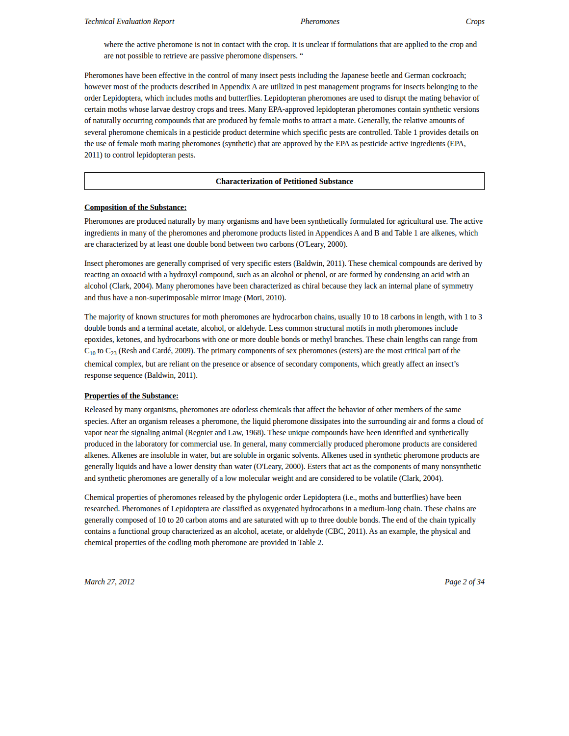Technical Evaluation Report Pheromones Crops
where the active pheromone is not in contact with the crop. It is unclear if formulations that are applied to the crop and are not possible to retrieve are passive pheromone dispensers. “
Pheromones have been effective in the control of many insect pests including the Japanese beetle and German cockroach; however most of the products described in Appendix A are utilized in pest management programs for insects belonging to the order Lepidoptera, which includes moths and butterflies. Lepidopteran pheromones are used to disrupt the mating behavior of certain moths whose larvae destroy crops and trees. Many EPA-approved lepidopteran pheromones contain synthetic versions of naturally occurring compounds that are produced by female moths to attract a mate. Generally, the relative amounts of several pheromone chemicals in a pesticide product determine which specific pests are controlled. Table 1 provides details on the use of female moth mating pheromones (synthetic) that are approved by the EPA as pesticide active ingredients (EPA, 2011) to control lepidopteran pests.
Characterization of Petitioned Substance
Composition of the Substance:
Pheromones are produced naturally by many organisms and have been synthetically formulated for agricultural use. The active ingredients in many of the pheromones and pheromone products listed in Appendices A and B and Table 1 are alkenes, which are characterized by at least one double bond between two carbons (O'Leary, 2000).
Insect pheromones are generally comprised of very specific esters (Baldwin, 2011). These chemical compounds are derived by reacting an oxoacid with a hydroxyl compound, such as an alcohol or phenol, or are formed by condensing an acid with an alcohol (Clark, 2004). Many pheromones have been characterized as chiral because they lack an internal plane of symmetry and thus have a non-superimposable mirror image (Mori, 2010).
The majority of known structures for moth pheromones are hydrocarbon chains, usually 10 to 18 carbons in length, with 1 to 3 double bonds and a terminal acetate, alcohol, or aldehyde. Less common structural motifs in moth pheromones include epoxides, ketones, and hydrocarbons with one or more double bonds or methyl branches. These chain lengths can range from C10 to C23 (Resh and Cardé, 2009). The primary components of sex pheromones (esters) are the most critical part of the chemical complex, but are reliant on the presence or absence of secondary components, which greatly affect an insect’s response sequence (Baldwin, 2011).
Properties of the Substance:
Released by many organisms, pheromones are odorless chemicals that affect the behavior of other members of the same species. After an organism releases a pheromone, the liquid pheromone dissipates into the surrounding air and forms a cloud of vapor near the signaling animal (Regnier and Law, 1968). These unique compounds have been identified and synthetically produced in the laboratory for commercial use. In general, many commercially produced pheromone products are considered alkenes. Alkenes are insoluble in water, but are soluble in organic solvents. Alkenes used in synthetic pheromone products are generally liquids and have a lower density than water (O'Leary, 2000). Esters that act as the components of many nonsynthetic and synthetic pheromones are generally of a low molecular weight and are considered to be volatile (Clark, 2004).
Chemical properties of pheromones released by the phylogenic order Lepidoptera (i.e., moths and butterflies) have been researched. Pheromones of Lepidoptera are classified as oxygenated hydrocarbons in a medium-long chain. These chains are generally composed of 10 to 20 carbon atoms and are saturated with up to three double bonds. The end of the chain typically contains a functional group characterized as an alcohol, acetate, or aldehyde (CBC, 2011). As an example, the physical and chemical properties of the codling moth pheromone are provided in Table 2.
March 27, 2012 Page 2 of 34